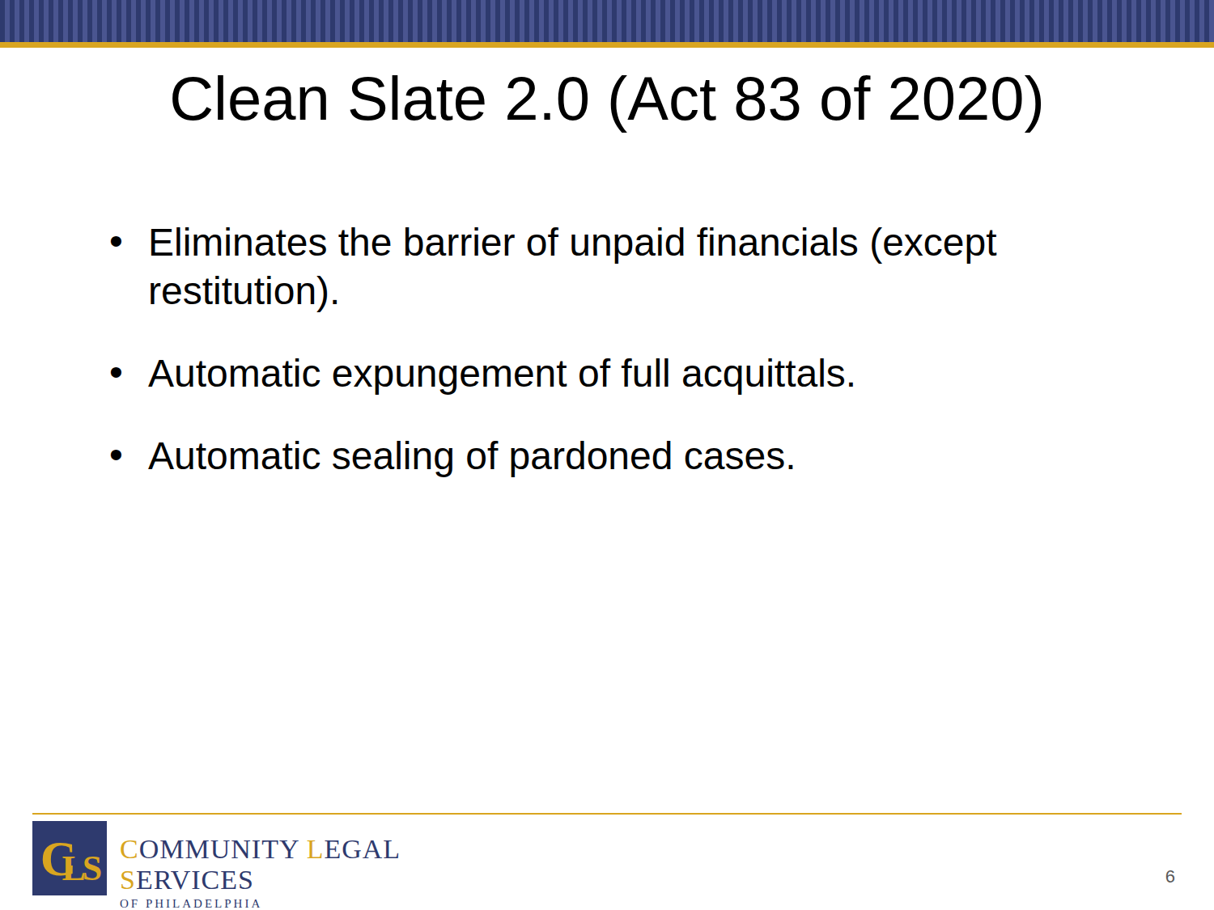Clean Slate 2.0 (Act 83 of 2020)
Eliminates the barrier of unpaid financials (except restitution).
Automatic expungement of full acquittals.
Automatic sealing of pardoned cases.
CLS
COMMUNITY LEGAL SERVICES
OF PHILADELPHIA
6